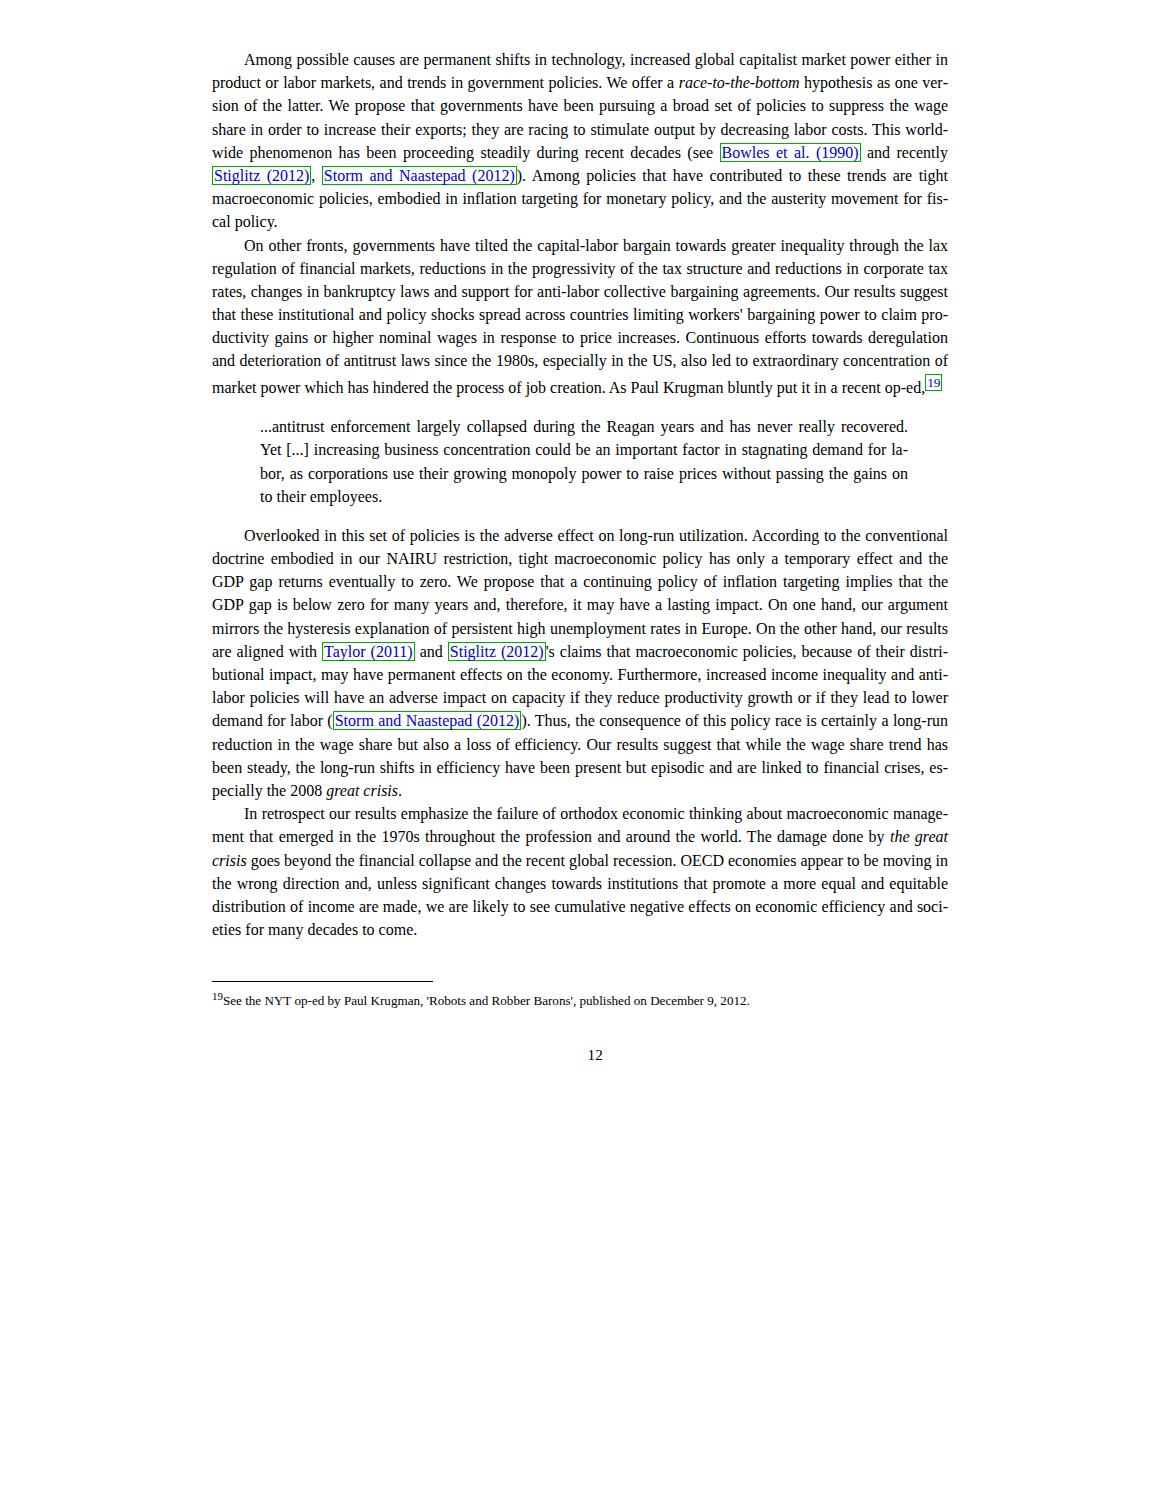Among possible causes are permanent shifts in technology, increased global capitalist market power either in product or labor markets, and trends in government policies. We offer a race-to-the-bottom hypothesis as one version of the latter. We propose that governments have been pursuing a broad set of policies to suppress the wage share in order to increase their exports; they are racing to stimulate output by decreasing labor costs. This worldwide phenomenon has been proceeding steadily during recent decades (see Bowles et al. (1990) and recently Stiglitz (2012), Storm and Naastepad (2012)). Among policies that have contributed to these trends are tight macroeconomic policies, embodied in inflation targeting for monetary policy, and the austerity movement for fiscal policy.
On other fronts, governments have tilted the capital-labor bargain towards greater inequality through the lax regulation of financial markets, reductions in the progressivity of the tax structure and reductions in corporate tax rates, changes in bankruptcy laws and support for anti-labor collective bargaining agreements. Our results suggest that these institutional and policy shocks spread across countries limiting workers' bargaining power to claim productivity gains or higher nominal wages in response to price increases. Continuous efforts towards deregulation and deterioration of antitrust laws since the 1980s, especially in the US, also led to extraordinary concentration of market power which has hindered the process of job creation. As Paul Krugman bluntly put it in a recent op-ed,19
...antitrust enforcement largely collapsed during the Reagan years and has never really recovered. Yet [...] increasing business concentration could be an important factor in stagnating demand for labor, as corporations use their growing monopoly power to raise prices without passing the gains on to their employees.
Overlooked in this set of policies is the adverse effect on long-run utilization. According to the conventional doctrine embodied in our NAIRU restriction, tight macroeconomic policy has only a temporary effect and the GDP gap returns eventually to zero. We propose that a continuing policy of inflation targeting implies that the GDP gap is below zero for many years and, therefore, it may have a lasting impact. On one hand, our argument mirrors the hysteresis explanation of persistent high unemployment rates in Europe. On the other hand, our results are aligned with Taylor (2011) and Stiglitz (2012)'s claims that macroeconomic policies, because of their distributional impact, may have permanent effects on the economy. Furthermore, increased income inequality and anti-labor policies will have an adverse impact on capacity if they reduce productivity growth or if they lead to lower demand for labor (Storm and Naastepad (2012)). Thus, the consequence of this policy race is certainly a long-run reduction in the wage share but also a loss of efficiency. Our results suggest that while the wage share trend has been steady, the long-run shifts in efficiency have been present but episodic and are linked to financial crises, especially the 2008 great crisis.
In retrospect our results emphasize the failure of orthodox economic thinking about macroeconomic management that emerged in the 1970s throughout the profession and around the world. The damage done by the great crisis goes beyond the financial collapse and the recent global recession. OECD economies appear to be moving in the wrong direction and, unless significant changes towards institutions that promote a more equal and equitable distribution of income are made, we are likely to see cumulative negative effects on economic efficiency and societies for many decades to come.
19See the NYT op-ed by Paul Krugman, 'Robots and Robber Barons', published on December 9, 2012.
12